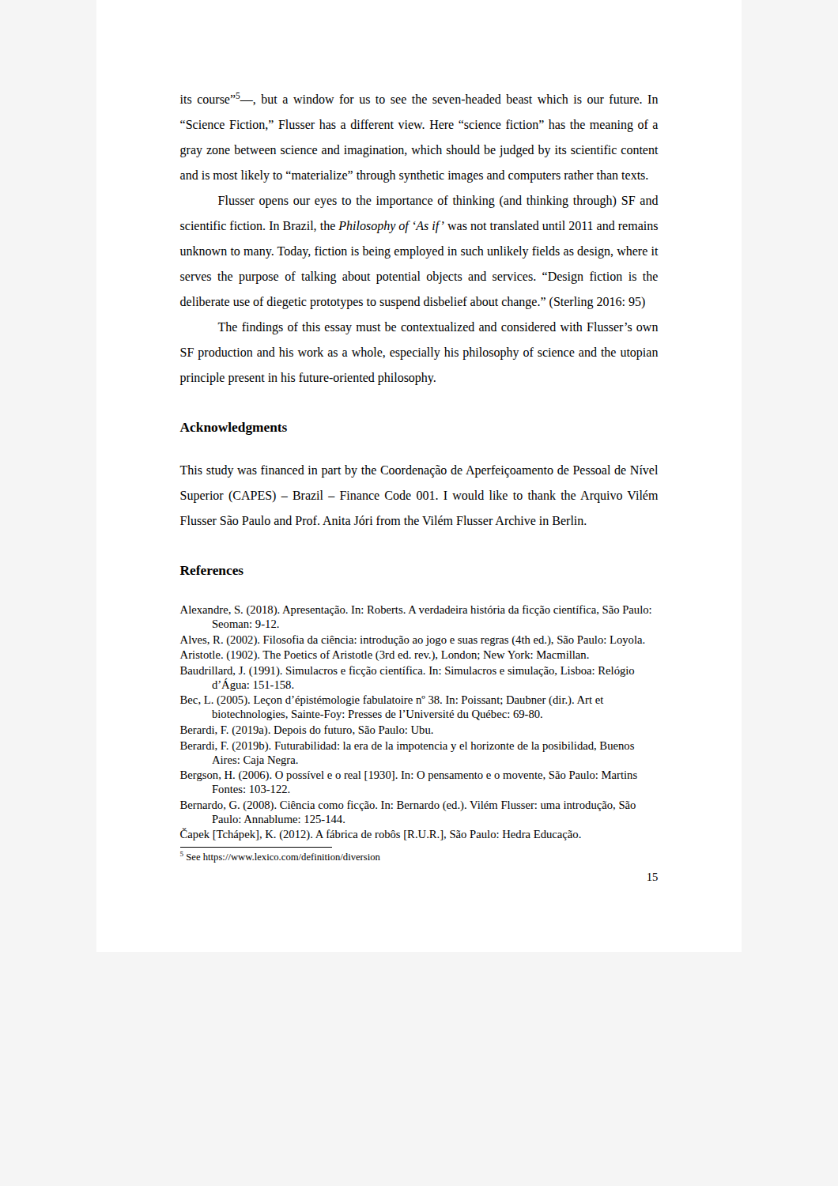its course”5—, but a window for us to see the seven-headed beast which is our future. In “Science Fiction,” Flusser has a different view. Here “science fiction” has the meaning of a gray zone between science and imagination, which should be judged by its scientific content and is most likely to “materialize” through synthetic images and computers rather than texts.
Flusser opens our eyes to the importance of thinking (and thinking through) SF and scientific fiction. In Brazil, the Philosophy of ‘As if’ was not translated until 2011 and remains unknown to many. Today, fiction is being employed in such unlikely fields as design, where it serves the purpose of talking about potential objects and services. “Design fiction is the deliberate use of diegetic prototypes to suspend disbelief about change.” (Sterling 2016: 95)
The findings of this essay must be contextualized and considered with Flusser’s own SF production and his work as a whole, especially his philosophy of science and the utopian principle present in his future-oriented philosophy.
Acknowledgments
This study was financed in part by the Coordenação de Aperfeiçoamento de Pessoal de Nível Superior (CAPES) – Brazil – Finance Code 001. I would like to thank the Arquivo Vilém Flusser São Paulo and Prof. Anita Jóri from the Vilém Flusser Archive in Berlin.
References
Alexandre, S. (2018). Apresentação. In: Roberts. A verdadeira história da ficção científica, São Paulo: Seoman: 9-12.
Alves, R. (2002). Filosofia da ciência: introdução ao jogo e suas regras (4th ed.), São Paulo: Loyola.
Aristotle. (1902). The Poetics of Aristotle (3rd ed. rev.), London; New York: Macmillan.
Baudrillard, J. (1991). Simulacros e ficção científica. In: Simulacros e simulação, Lisboa: Relógio d’Água: 151-158.
Bec, L. (2005). Leçon d’épistémologie fabulatoire nº 38. In: Poissant; Daubner (dir.). Art et biotechnologies, Sainte-Foy: Presses de l’Université du Québec: 69-80.
Berardi, F. (2019a). Depois do futuro, São Paulo: Ubu.
Berardi, F. (2019b). Futurabilidad: la era de la impotencia y el horizonte de la posibilidad, Buenos Aires: Caja Negra.
Bergson, H. (2006). O possível e o real [1930]. In: O pensamento e o movente, São Paulo: Martins Fontes: 103-122.
Bernardo, G. (2008). Ciência como ficção. In: Bernardo (ed.). Vilém Flusser: uma introdução, São Paulo: Annablume: 125-144.
Čapek [Tchápek], K. (2012). A fábrica de robôs [R.U.R.], São Paulo: Hedra Educação.
5 See https://www.lexico.com/definition/diversion
15